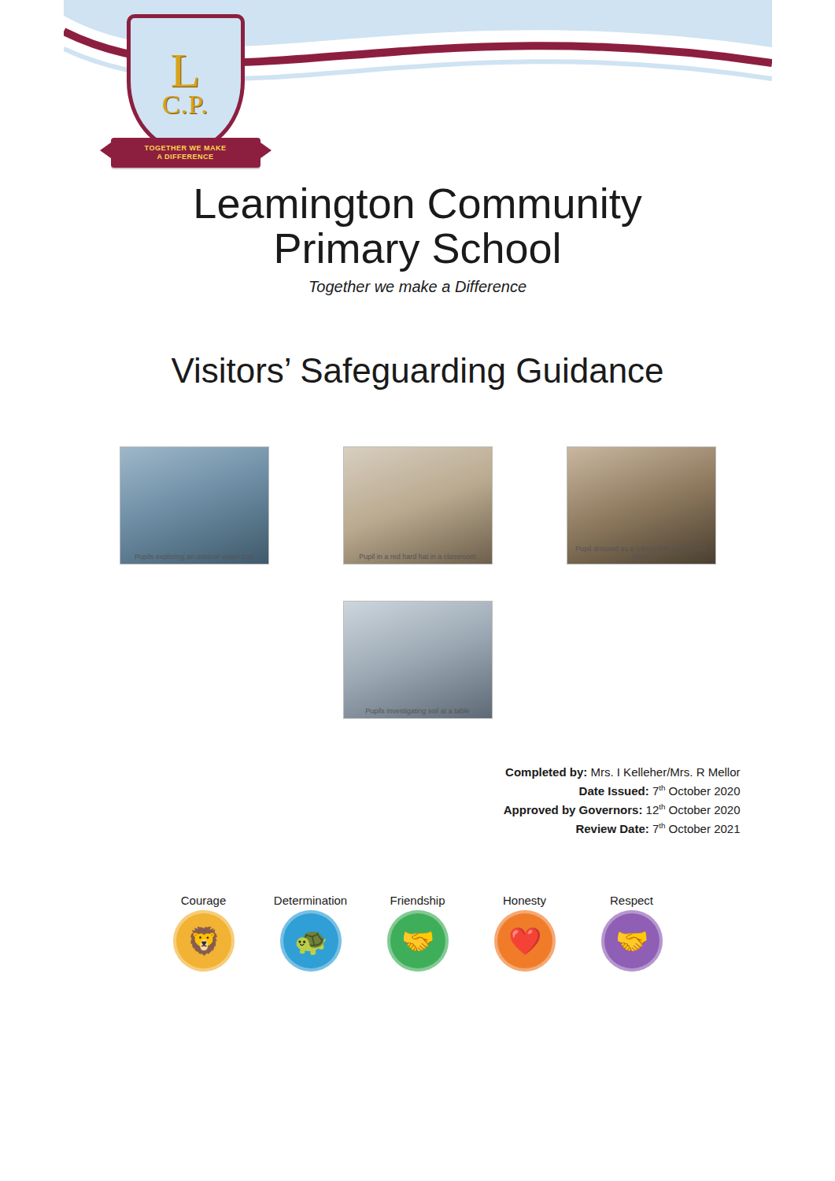L C.P.
TOGETHER WE MAKE
A DIFFERENCE
Leamington Community
Primary School
Together we make a Difference
Visitors’ Safeguarding Guidance
Pupils exploring an outdoor water tray
Pupil in a red hard hat in a classroom
Pupil dressed as a Viking with helmet and sword
Pupils investigating soil at a table
Completed by: Mrs. I Kelleher/Mrs. R Mellor
Date Issued: 7th October 2020
Approved by Governors: 12th October 2020
Review Date: 7th October 2021
Courage
🦁
Determination
🐢
Friendship
🤝
Honesty
❤️
Respect
🤝